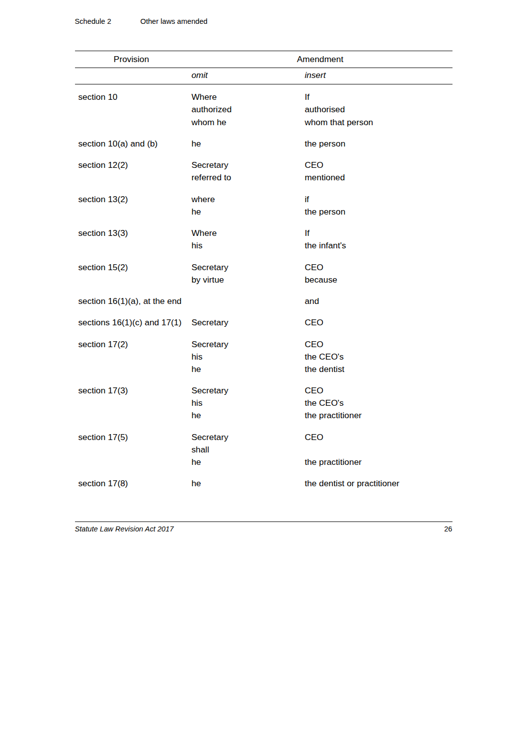Schedule 2 Other laws amended
| Provision | Amendment |
| --- | --- |
| | omit | insert |
| section 10 | Where authorized whom he | If authorised whom that person |
| section 10(a) and (b) | he | the person |
| section 12(2) | Secretary referred to | CEO mentioned |
| section 13(2) | where he | if the person |
| section 13(3) | Where his | If the infant's |
| section 15(2) | Secretary by virtue | CEO because |
| section 16(1)(a), at the end | | and |
| sections 16(1)(c) and 17(1) | Secretary | CEO |
| section 17(2) | Secretary his he | CEO the CEO's the dentist |
| section 17(3) | Secretary his he | CEO the CEO's the practitioner |
| section 17(5) | Secretary shall he | CEO the practitioner |
| section 17(8) | he | the dentist or practitioner |
Statute Law Revision Act 2017 26